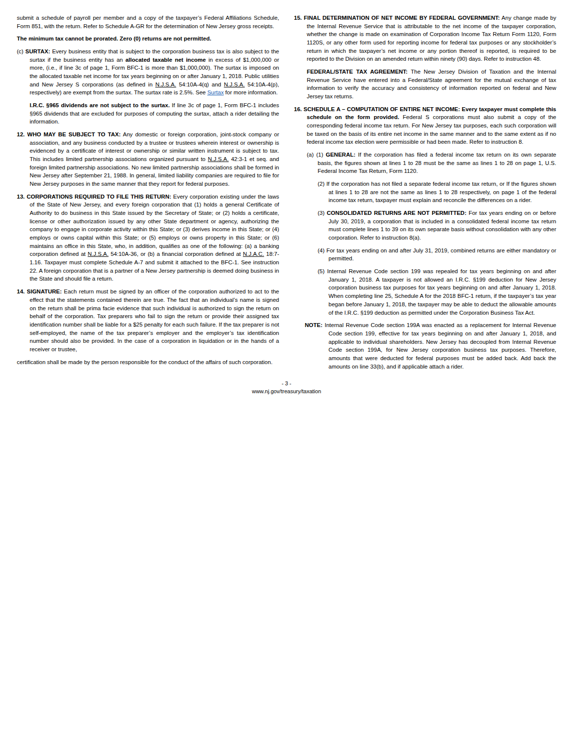submit a schedule of payroll per member and a copy of the taxpayer’s Federal Affiliations Schedule, Form 851, with the return. Refer to Schedule A-GR for the determination of New Jersey gross receipts.
The minimum tax cannot be prorated. Zero (0) returns are not permitted.
(c) SURTAX: Every business entity that is subject to the corporation business tax is also subject to the surtax if the business entity has an allocated taxable net income in excess of $1,000,000 or more, (i.e., if line 3c of page 1, Form BFC-1 is more than $1,000,000). The surtax is imposed on the allocated taxable net income for tax years beginning on or after January 1, 2018. Public utilities and New Jersey S corporations (as defined in N.J.S.A. 54:10A-4(q) and N.J.S.A. 54:10A-4(p), respectively) are exempt from the surtax. The surtax rate is 2.5%. See Surtax for more information.
I.R.C. §965 dividends are not subject to the surtax. If line 3c of page 1, Form BFC-1 includes §965 dividends that are excluded for purposes of computing the surtax, attach a rider detailing the information.
12. WHO MAY BE SUBJECT TO TAX: Any domestic or foreign corporation, joint-stock company or association, and any business conducted by a trustee or trustees wherein interest or ownership is evidenced by a certificate of interest or ownership or similar written instrument is subject to tax. This includes limited partnership associations organized pursuant to N.J.S.A. 42:3-1 et seq. and foreign limited partnership associations. No new limited partnership associations shall be formed in New Jersey after September 21, 1988. In general, limited liability companies are required to file for New Jersey purposes in the same manner that they report for federal purposes.
13. CORPORATIONS REQUIRED TO FILE THIS RETURN: Every corporation existing under the laws of the State of New Jersey, and every foreign corporation that (1) holds a general Certificate of Authority to do business in this State issued by the Secretary of State; or (2) holds a certificate, license or other authorization issued by any other State department or agency, authorizing the company to engage in corporate activity within this State; or (3) derives income in this State; or (4) employs or owns capital within this State; or (5) employs or owns property in this State; or (6) maintains an office in this State, who, in addition, qualifies as one of the following: (a) a banking corporation defined at N.J.S.A. 54:10A-36, or (b) a financial corporation defined at N.J.A.C. 18:7-1.16. Taxpayer must complete Schedule A-7 and submit it attached to the BFC-1. See instruction 22. A foreign corporation that is a partner of a New Jersey partnership is deemed doing business in the State and should file a return.
14. SIGNATURE: Each return must be signed by an officer of the corporation authorized to act to the effect that the statements contained therein are true. The fact that an individual’s name is signed on the return shall be prima facie evidence that such individual is authorized to sign the return on behalf of the corporation. Tax preparers who fail to sign the return or provide their assigned tax identification number shall be liable for a $25 penalty for each such failure. If the tax preparer is not self-employed, the name of the tax preparer’s employer and the employer’s tax identification number should also be provided. In the case of a corporation in liquidation or in the hands of a receiver or trustee,
certification shall be made by the person responsible for the conduct of the affairs of such corporation.
15. FINAL DETERMINATION OF NET INCOME BY FEDERAL GOVERNMENT: Any change made by the Internal Revenue Service that is attributable to the net income of the taxpayer corporation, whether the change is made on examination of Corporation Income Tax Return Form 1120, Form 1120S, or any other form used for reporting income for federal tax purposes or any stockholder’s return in which the taxpayer’s net income or any portion thereof is reported, is required to be reported to the Division on an amended return within ninety (90) days. Refer to instruction 48.
FEDERAL/STATE TAX AGREEMENT: The New Jersey Division of Taxation and the Internal Revenue Service have entered into a Federal/State agreement for the mutual exchange of tax information to verify the accuracy and consistency of information reported on federal and New Jersey tax returns.
16. SCHEDULE A – COMPUTATION OF ENTIRE NET INCOME: Every taxpayer must complete this schedule on the form provided. Federal S corporations must also submit a copy of the corresponding federal income tax return. For New Jersey tax purposes, each such corporation will be taxed on the basis of its entire net income in the same manner and to the same extent as if no federal income tax election were permissible or had been made. Refer to instruction 8.
(a) (1) GENERAL: If the corporation has filed a federal income tax return on its own separate basis, the figures shown at lines 1 to 28 must be the same as lines 1 to 28 on page 1, U.S. Federal Income Tax Return, Form 1120.
(2) If the corporation has not filed a separate federal income tax return, or If the figures shown at lines 1 to 28 are not the same as lines 1 to 28 respectively, on page 1 of the federal income tax return, taxpayer must explain and reconcile the differences on a rider.
(3) CONSOLIDATED RETURNS ARE NOT PERMITTED: For tax years ending on or before July 30, 2019, a corporation that is included in a consolidated federal income tax return must complete lines 1 to 39 on its own separate basis without consolidation with any other corporation. Refer to instruction 8(a).
(4) For tax years ending on and after July 31, 2019, combined returns are either mandatory or permitted.
(5) Internal Revenue Code section 199 was repealed for tax years beginning on and after January 1, 2018. A taxpayer is not allowed an I.R.C. §199 deduction for New Jersey corporation business tax purposes for tax years beginning on and after January 1, 2018. When completing line 25, Schedule A for the 2018 BFC-1 return, if the taxpayer’s tax year began before January 1, 2018, the taxpayer may be able to deduct the allowable amounts of the I.R.C. §199 deduction as permitted under the Corporation Business Tax Act.
NOTE: Internal Revenue Code section 199A was enacted as a replacement for Internal Revenue Code section 199, effective for tax years beginning on and after January 1, 2018, and applicable to individual shareholders. New Jersey has decoupled from Internal Revenue Code section 199A, for New Jersey corporation business tax purposes. Therefore, amounts that were deducted for federal purposes must be added back. Add back the amounts on line 33(b), and if applicable attach a rider.
- 3 - www.nj.gov/treasury/taxation